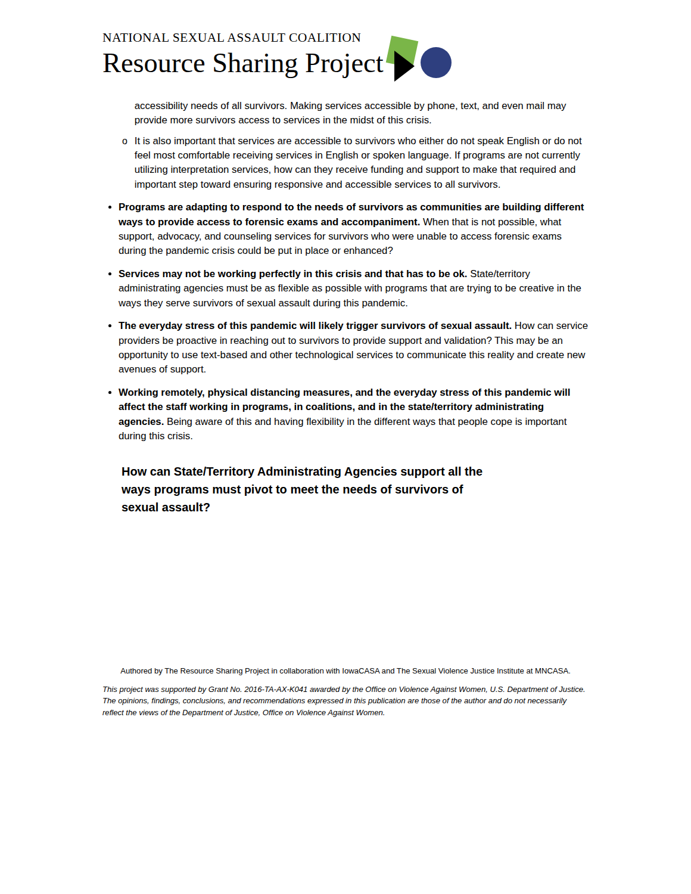NATIONAL SEXUAL ASSAULT COALITION
Resource Sharing Project
accessibility needs of all survivors. Making services accessible by phone, text, and even mail may provide more survivors access to services in the midst of this crisis.
It is also important that services are accessible to survivors who either do not speak English or do not feel most comfortable receiving services in English or spoken language. If programs are not currently utilizing interpretation services, how can they receive funding and support to make that required and important step toward ensuring responsive and accessible services to all survivors.
Programs are adapting to respond to the needs of survivors as communities are building different ways to provide access to forensic exams and accompaniment. When that is not possible, what support, advocacy, and counseling services for survivors who were unable to access forensic exams during the pandemic crisis could be put in place or enhanced?
Services may not be working perfectly in this crisis and that has to be ok. State/territory administrating agencies must be as flexible as possible with programs that are trying to be creative in the ways they serve survivors of sexual assault during this pandemic.
The everyday stress of this pandemic will likely trigger survivors of sexual assault. How can service providers be proactive in reaching out to survivors to provide support and validation? This may be an opportunity to use text-based and other technological services to communicate this reality and create new avenues of support.
Working remotely, physical distancing measures, and the everyday stress of this pandemic will affect the staff working in programs, in coalitions, and in the state/territory administrating agencies. Being aware of this and having flexibility in the different ways that people cope is important during this crisis.
How can State/Territory Administrating Agencies support all the ways programs must pivot to meet the needs of survivors of sexual assault?
Authored by The Resource Sharing Project in collaboration with IowaCASA and The Sexual Violence Justice Institute at MNCASA.
This project was supported by Grant No. 2016-TA-AX-K041 awarded by the Office on Violence Against Women, U.S. Department of Justice. The opinions, findings, conclusions, and recommendations expressed in this publication are those of the author and do not necessarily reflect the views of the Department of Justice, Office on Violence Against Women.